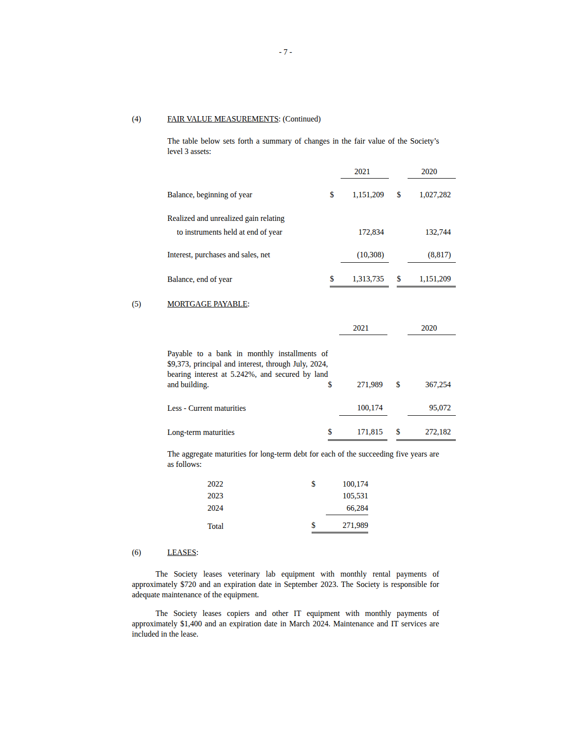- 7 -
(4) FAIR VALUE MEASUREMENTS: (Continued)
The table below sets forth a summary of changes in the fair value of the Society’s level 3 assets:
| | | 2021 | | | 2020 |
| Balance, beginning of year | $ | 1,151,209 | | $ | 1,027,282 |
| Realized and unrealized gain relating | | | | | |
| to instruments held at end of year | | 172,834 | | | 132,744 |
| Interest, purchases and sales, net | | (10,308) | | | (8,817) |
| Balance, end of year | $ | 1,313,735 | | $ | 1,151,209 |
(5) MORTGAGE PAYABLE:
| | | 2021 | | | 2020 |
| Payable to a bank in monthly installments of $9,373, principal and interest, through July, 2024, bearing interest at 5.242%, and secured by land and building. | $ | 271,989 | | $ | 367,254 |
| Less - Current maturities | | 100,174 | | | 95,072 |
| Long-term maturities | $ | 171,815 | | $ | 272,182 |
The aggregate maturities for long-term debt for each of the succeeding five years are as follows:
| 2022 | $ | 100,174 |
| 2023 | | 105,531 |
| 2024 | | 66,284 |
| Total | $ | 271,989 |
(6) LEASES:
The Society leases veterinary lab equipment with monthly rental payments of approximately $720 and an expiration date in September 2023. The Society is responsible for adequate maintenance of the equipment.
The Society leases copiers and other IT equipment with monthly payments of approximately $1,400 and an expiration date in March 2024. Maintenance and IT services are included in the lease.